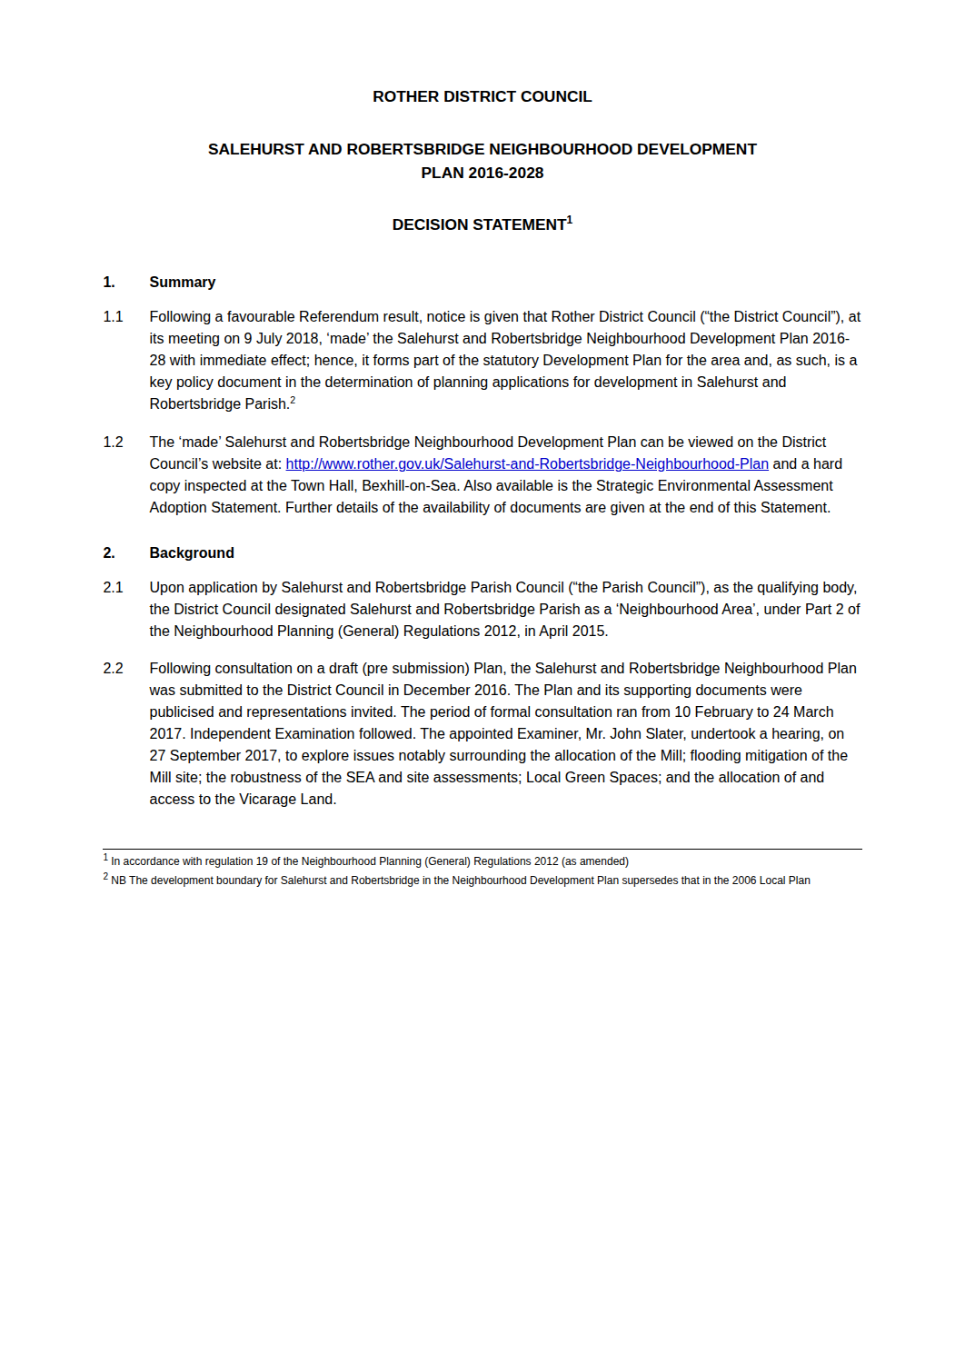ROTHER DISTRICT COUNCIL
SALEHURST AND ROBERTSBRIDGE NEIGHBOURHOOD DEVELOPMENT
PLAN 2016-2028
DECISION STATEMENT1
1. Summary
1.1 Following a favourable Referendum result, notice is given that Rother District Council (“the District Council”), at its meeting on 9 July 2018, ‘made’ the Salehurst and Robertsbridge Neighbourhood Development Plan 2016-28 with immediate effect; hence, it forms part of the statutory Development Plan for the area and, as such, is a key policy document in the determination of planning applications for development in Salehurst and Robertsbridge Parish.2
1.2 The ‘made’ Salehurst and Robertsbridge Neighbourhood Development Plan can be viewed on the District Council’s website at: http://www.rother.gov.uk/Salehurst-and-Robertsbridge-Neighbourhood-Plan and a hard copy inspected at the Town Hall, Bexhill-on-Sea. Also available is the Strategic Environmental Assessment Adoption Statement. Further details of the availability of documents are given at the end of this Statement.
2. Background
2.1 Upon application by Salehurst and Robertsbridge Parish Council (“the Parish Council”), as the qualifying body, the District Council designated Salehurst and Robertsbridge Parish as a ‘Neighbourhood Area’, under Part 2 of the Neighbourhood Planning (General) Regulations 2012, in April 2015.
2.2 Following consultation on a draft (pre submission) Plan, the Salehurst and Robertsbridge Neighbourhood Plan was submitted to the District Council in December 2016. The Plan and its supporting documents were publicised and representations invited. The period of formal consultation ran from 10 February to 24 March 2017. Independent Examination followed. The appointed Examiner, Mr. John Slater, undertook a hearing, on 27 September 2017, to explore issues notably surrounding the allocation of the Mill; flooding mitigation of the Mill site; the robustness of the SEA and site assessments; Local Green Spaces; and the allocation of and access to the Vicarage Land.
1 In accordance with regulation 19 of the Neighbourhood Planning (General) Regulations 2012 (as amended)
2 NB The development boundary for Salehurst and Robertsbridge in the Neighbourhood Development Plan supersedes that in the 2006 Local Plan